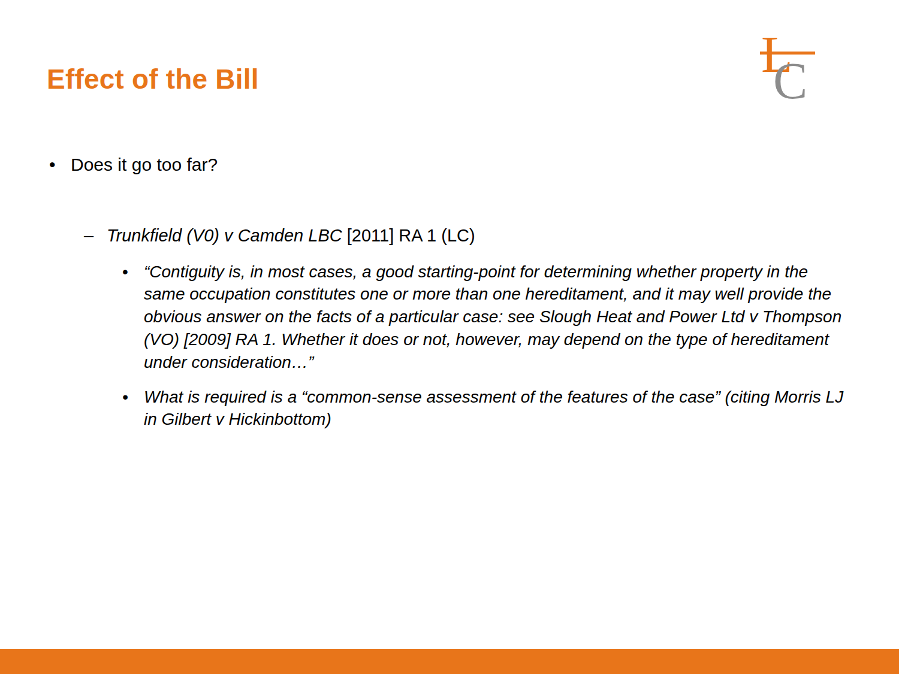Effect of the Bill
L C
Does it go too far?
Trunkfield (V0) v Camden LBC [2011] RA 1 (LC)
“Contiguity is, in most cases, a good starting-point for determining whether property in the same occupation constitutes one or more than one hereditament, and it may well provide the obvious answer on the facts of a particular case: see Slough Heat and Power Ltd v Thompson (VO) [2009] RA 1. Whether it does or not, however, may depend on the type of hereditament under consideration…”
What is required is a “common-sense assessment of the features of the case” (citing Morris LJ in Gilbert v Hickinbottom)